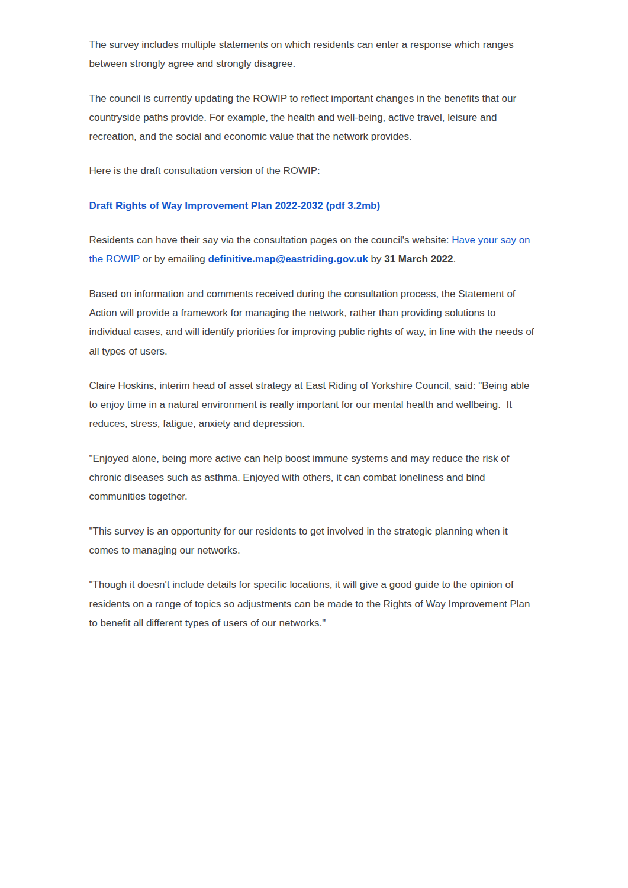The survey includes multiple statements on which residents can enter a response which ranges between strongly agree and strongly disagree.
The council is currently updating the ROWIP to reflect important changes in the benefits that our countryside paths provide. For example, the health and well-being, active travel, leisure and recreation, and the social and economic value that the network provides.
Here is the draft consultation version of the ROWIP:
Draft Rights of Way Improvement Plan 2022-2032 (pdf 3.2mb)
Residents can have their say via the consultation pages on the council's website: Have your say on the ROWIP or by emailing definitive.map@eastriding.gov.uk by 31 March 2022.
Based on information and comments received during the consultation process, the Statement of Action will provide a framework for managing the network, rather than providing solutions to individual cases, and will identify priorities for improving public rights of way, in line with the needs of all types of users.
Claire Hoskins, interim head of asset strategy at East Riding of Yorkshire Council, said: "Being able to enjoy time in a natural environment is really important for our mental health and wellbeing. It reduces, stress, fatigue, anxiety and depression.
"Enjoyed alone, being more active can help boost immune systems and may reduce the risk of chronic diseases such as asthma. Enjoyed with others, it can combat loneliness and bind communities together.
"This survey is an opportunity for our residents to get involved in the strategic planning when it comes to managing our networks.
"Though it doesn't include details for specific locations, it will give a good guide to the opinion of residents on a range of topics so adjustments can be made to the Rights of Way Improvement Plan to benefit all different types of users of our networks."